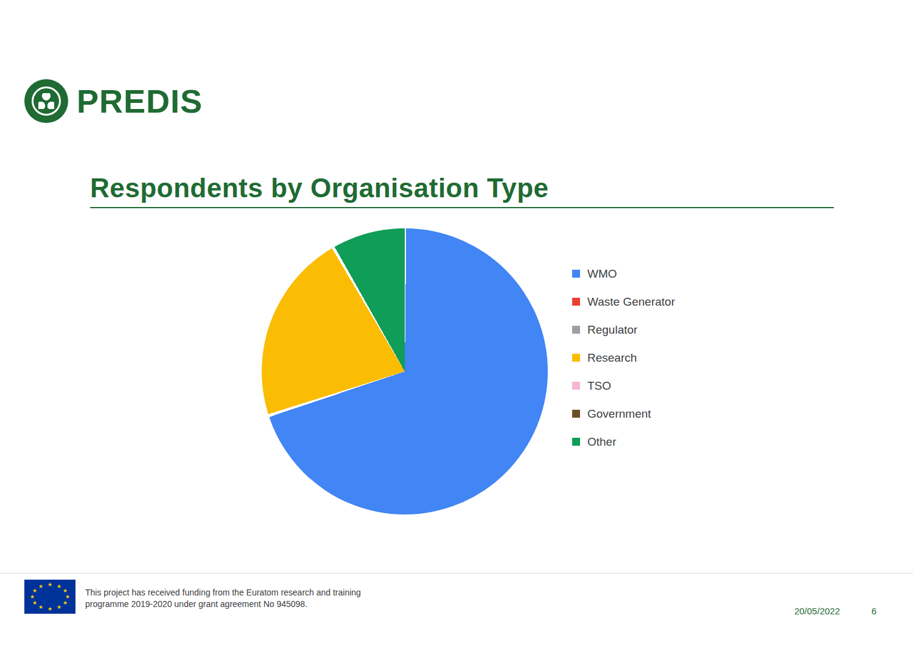PREDIS
Respondents by Organisation Type
WMO
Waste Generator
Regulator
Research
TSO
Government
Other
★ ★ ★ ★ ★ ★ ★ ★ ★ ★ ★ ★
This project has received funding from the Euratom research and training
programme 2019-2020 under grant agreement No 945098.
20/05/2022
6